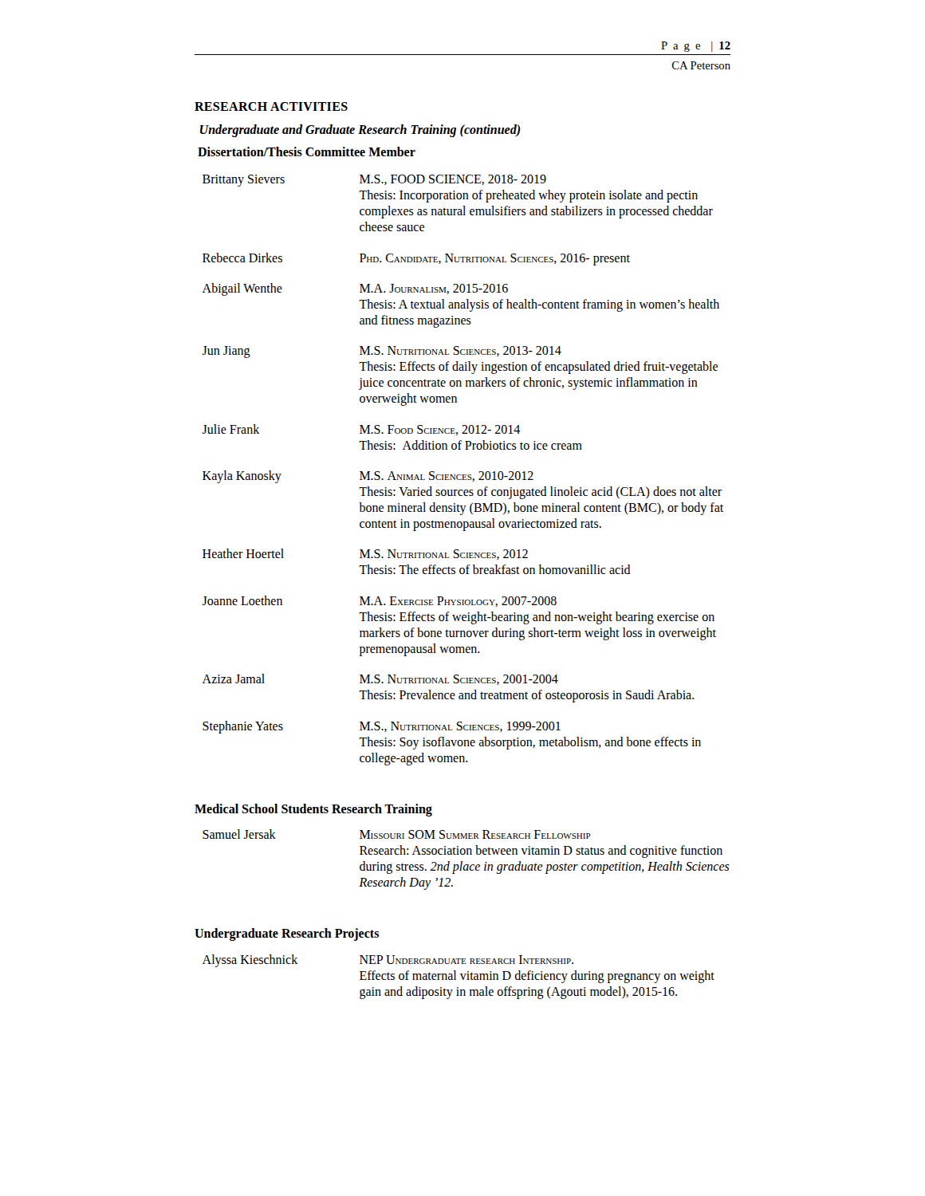P a g e | 12
CA Peterson
RESEARCH ACTIVITIES
Undergraduate and Graduate Research Training (continued)
Dissertation/Thesis Committee Member
| Brittany Sievers | M.S., FOOD SCIENCE, 2018- 2019 Thesis: Incorporation of preheated whey protein isolate and pectin complexes as natural emulsifiers and stabilizers in processed cheddar cheese sauce |
| Rebecca Dirkes | Phd. Candidate, Nutritional Sciences , 2016- present |
| Abigail Wenthe | M.A. Journalism , 2015-2016 Thesis: A textual analysis of health-content framing in women’s health and fitness magazines |
| Jun Jiang | M.S. Nutritional Sciences , 2013- 2014 Thesis: Effects of daily ingestion of encapsulated dried fruit-vegetable juice concentrate on markers of chronic, systemic inflammation in overweight women |
| Julie Frank | M.S. Food Science , 2012- 2014 Thesis: Addition of Probiotics to ice cream |
| Kayla Kanosky | M.S. Animal Sciences , 2010-2012 Thesis: Varied sources of conjugated linoleic acid (CLA) does not alter bone mineral density (BMD), bone mineral content (BMC), or body fat content in postmenopausal ovariectomized rats. |
| Heather Hoertel | M.S. Nutritional Sciences , 2012 Thesis: The effects of breakfast on homovanillic acid |
| Joanne Loethen | M.A. Exercise Physiology , 2007-2008 Thesis: Effects of weight-bearing and non-weight bearing exercise on markers of bone turnover during short-term weight loss in overweight premenopausal women. |
| Aziza Jamal | M.S. Nutritional Sciences , 2001-2004 Thesis: Prevalence and treatment of osteoporosis in Saudi Arabia. |
| Stephanie Yates | M.S., Nutritional Sciences , 1999-2001 Thesis: Soy isoflavone absorption, metabolism, and bone effects in college-aged women. |
Medical School Students Research Training
| Samuel Jersak | Missouri SOM Summer Research Fellowship Research: Association between vitamin D status and cognitive function during stress. 2nd place in graduate poster competition, Health Sciences Research Day ’12. |
Undergraduate Research Projects
| Alyssa Kieschnick | NEP Undergraduate research Internship . Effects of maternal vitamin D deficiency during pregnancy on weight gain and adiposity in male offspring (Agouti model), 2015-16. |